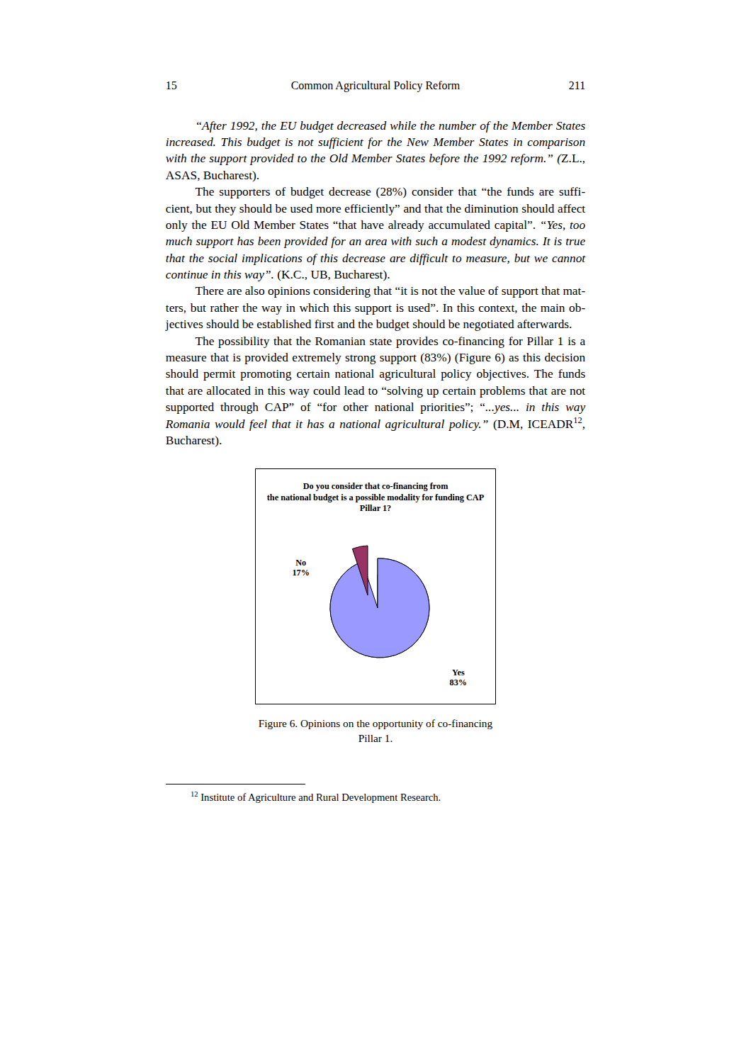15 Common Agricultural Policy Reform 211
“After 1992, the EU budget decreased while the number of the Member States increased. This budget is not sufficient for the New Member States in comparison with the support provided to the Old Member States before the 1992 reform.” (Z.L., ASAS, Bucharest).
The supporters of budget decrease (28%) consider that “the funds are sufficient, but they should be used more efficiently” and that the diminution should affect only the EU Old Member States “that have already accumulated capital”. “Yes, too much support has been provided for an area with such a modest dynamics. It is true that the social implications of this decrease are difficult to measure, but we cannot continue in this way”. (K.C., UB, Bucharest).
There are also opinions considering that “it is not the value of support that matters, but rather the way in which this support is used”. In this context, the main objectives should be established first and the budget should be negotiated afterwards.
The possibility that the Romanian state provides co-financing for Pillar 1 is a measure that is provided extremely strong support (83%) (Figure 6) as this decision should permit promoting certain national agricultural policy objectives. The funds that are allocated in this way could lead to “solving up certain problems that are not supported through CAP” of “for other national priorities”; “...yes... in this way Romania would feel that it has a national agricultural policy.” (D.M, ICEADR12, Bucharest).
Do you consider that co-financing from
the national budget is a possible modality for funding CAP Pillar 1?
No
17%
Yes
83%
Figure 6. Opinions on the opportunity of co-financing Pillar 1.
12 Institute of Agriculture and Rural Development Research.